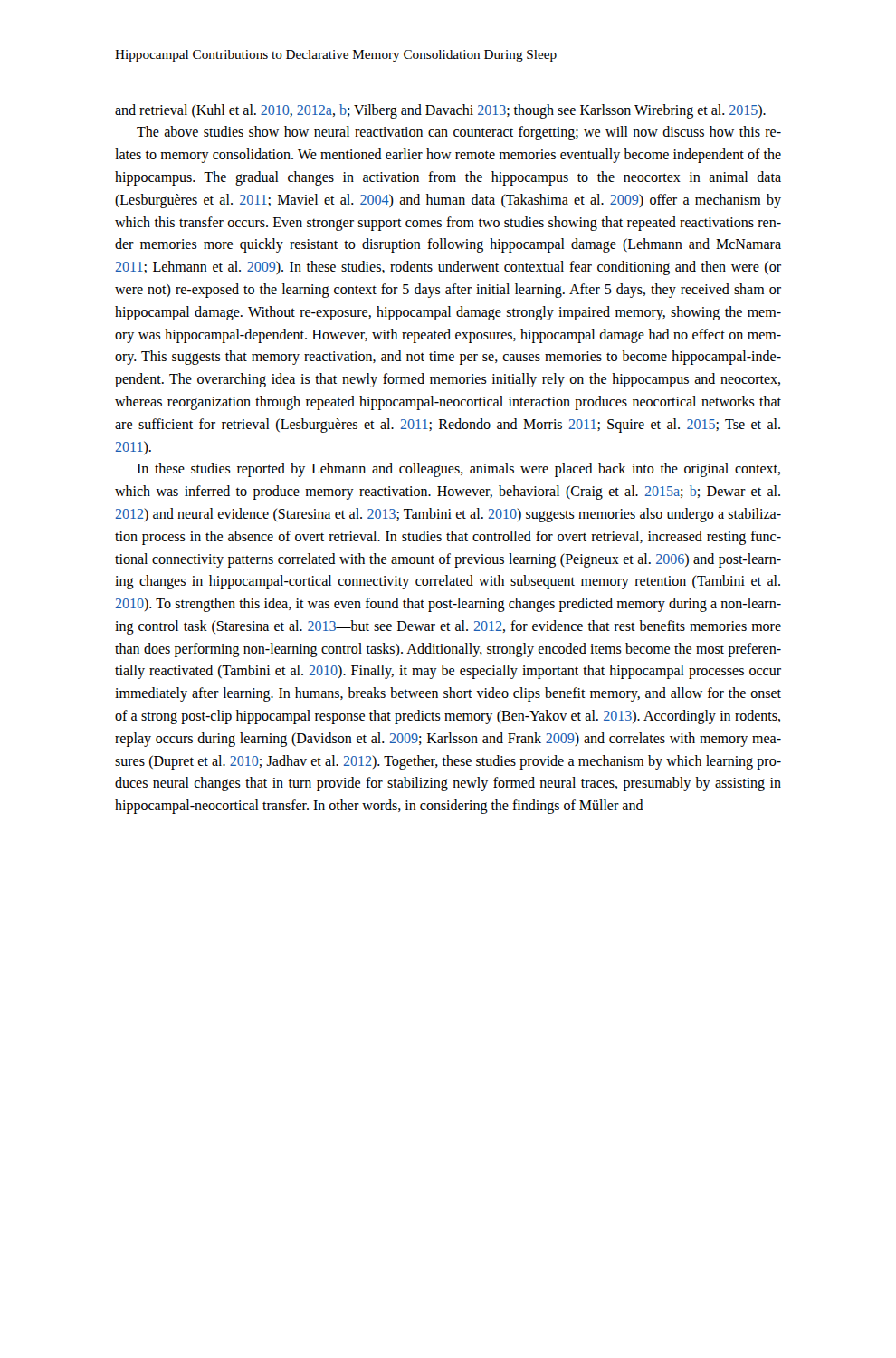Hippocampal Contributions to Declarative Memory Consolidation During Sleep
and retrieval (Kuhl et al. 2010, 2012a, b; Vilberg and Davachi 2013; though see Karlsson Wirebring et al. 2015).
The above studies show how neural reactivation can counteract forgetting; we will now discuss how this relates to memory consolidation. We mentioned earlier how remote memories eventually become independent of the hippocampus. The gradual changes in activation from the hippocampus to the neocortex in animal data (Lesburguères et al. 2011; Maviel et al. 2004) and human data (Takashima et al. 2009) offer a mechanism by which this transfer occurs. Even stronger support comes from two studies showing that repeated reactivations render memories more quickly resistant to disruption following hippocampal damage (Lehmann and McNamara 2011; Lehmann et al. 2009). In these studies, rodents underwent contextual fear conditioning and then were (or were not) re-exposed to the learning context for 5 days after initial learning. After 5 days, they received sham or hippocampal damage. Without re-exposure, hippocampal damage strongly impaired memory, showing the memory was hippocampal-dependent. However, with repeated exposures, hippocampal damage had no effect on memory. This suggests that memory reactivation, and not time per se, causes memories to become hippocampal-independent. The overarching idea is that newly formed memories initially rely on the hippocampus and neocortex, whereas reorganization through repeated hippocampal-neocortical interaction produces neocortical networks that are sufficient for retrieval (Lesburguères et al. 2011; Redondo and Morris 2011; Squire et al. 2015; Tse et al. 2011).
In these studies reported by Lehmann and colleagues, animals were placed back into the original context, which was inferred to produce memory reactivation. However, behavioral (Craig et al. 2015a; b; Dewar et al. 2012) and neural evidence (Staresina et al. 2013; Tambini et al. 2010) suggests memories also undergo a stabilization process in the absence of overt retrieval. In studies that controlled for overt retrieval, increased resting functional connectivity patterns correlated with the amount of previous learning (Peigneux et al. 2006) and post-learning changes in hippocampal-cortical connectivity correlated with subsequent memory retention (Tambini et al. 2010). To strengthen this idea, it was even found that post-learning changes predicted memory during a non-learning control task (Staresina et al. 2013—but see Dewar et al. 2012, for evidence that rest benefits memories more than does performing non-learning control tasks). Additionally, strongly encoded items become the most preferentially reactivated (Tambini et al. 2010). Finally, it may be especially important that hippocampal processes occur immediately after learning. In humans, breaks between short video clips benefit memory, and allow for the onset of a strong post-clip hippocampal response that predicts memory (Ben-Yakov et al. 2013). Accordingly in rodents, replay occurs during learning (Davidson et al. 2009; Karlsson and Frank 2009) and correlates with memory measures (Dupret et al. 2010; Jadhav et al. 2012). Together, these studies provide a mechanism by which learning produces neural changes that in turn provide for stabilizing newly formed neural traces, presumably by assisting in hippocampal-neocortical transfer. In other words, in considering the findings of Müller and